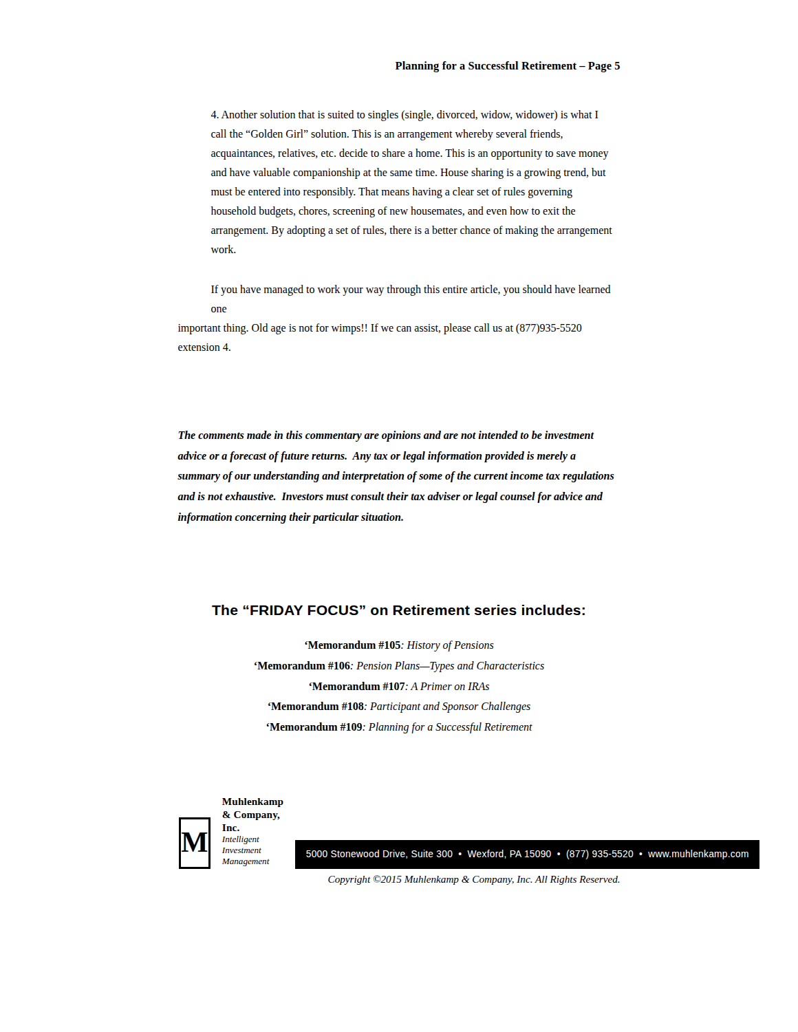Planning for a Successful Retirement – Page 5
4. Another solution that is suited to singles (single, divorced, widow, widower) is what I call the “Golden Girl” solution. This is an arrangement whereby several friends, acquaintances, relatives, etc. decide to share a home. This is an opportunity to save money and have valuable companionship at the same time. House sharing is a growing trend, but must be entered into responsibly. That means having a clear set of rules governing household budgets, chores, screening of new housemates, and even how to exit the arrangement. By adopting a set of rules, there is a better chance of making the arrangement work.
If you have managed to work your way through this entire article, you should have learned one important thing. Old age is not for wimps!! If we can assist, please call us at (877)935-5520 extension 4.
The comments made in this commentary are opinions and are not intended to be investment advice or a forecast of future returns. Any tax or legal information provided is merely a summary of our understanding and interpretation of some of the current income tax regulations and is not exhaustive. Investors must consult their tax adviser or legal counsel for advice and information concerning their particular situation.
The “FRIDAY FOCUS” on Retirement series includes:
‘Memorandum #105: History of Pensions
‘Memorandum #106: Pension Plans—Types and Characteristics
‘Memorandum #107: A Primer on IRAs
‘Memorandum #108: Participant and Sponsor Challenges
‘Memorandum #109: Planning for a Successful Retirement
M
Muhlenkamp & Company, Inc.
Intelligent Investment Management
5000 Stonewood Drive, Suite 300 • Wexford, PA 15090 • (877) 935-5520 • www.muhlenkamp.com
Copyright ©2015 Muhlenkamp & Company, Inc. All Rights Reserved.